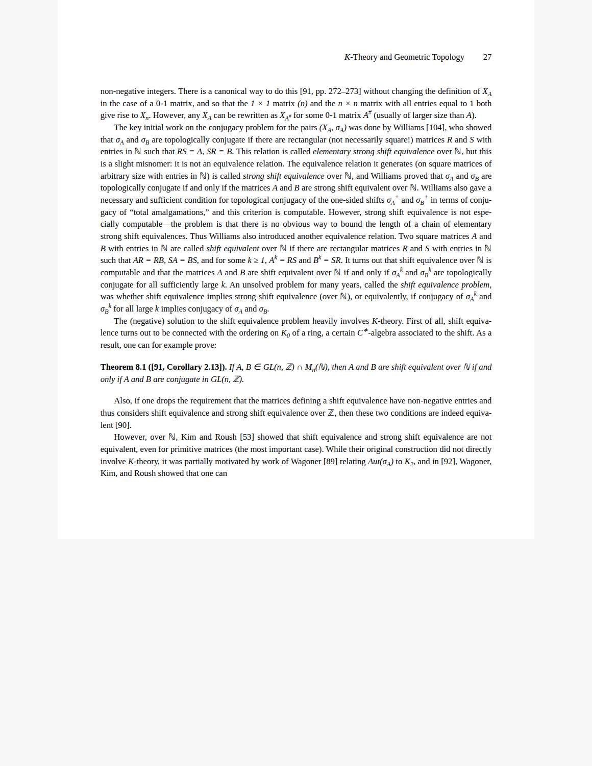K-Theory and Geometric Topology 27
non-negative integers. There is a canonical way to do this [91, pp. 272–273] without changing the definition of XA in the case of a 0-1 matrix, and so that the 1 × 1 matrix (n) and the n × n matrix with all entries equal to 1 both give rise to Xn. However, any XA can be rewritten as XA# for some 0-1 matrix A# (usually of larger size than A).
The key initial work on the conjugacy problem for the pairs (XA, σA) was done by Williams [104], who showed that σA and σB are topologically conjugate if there are rectangular (not necessarily square!) matrices R and S with entries in ℕ such that RS = A, SR = B. This relation is called elementary strong shift equivalence over ℕ, but this is a slight misnomer: it is not an equivalence relation. The equivalence relation it generates (on square matrices of arbitrary size with entries in ℕ) is called strong shift equivalence over ℕ, and Williams proved that σA and σB are topologically conjugate if and only if the matrices A and B are strong shift equivalent over ℕ. Williams also gave a necessary and sufficient condition for topological conjugacy of the one-sided shifts σA+ and σB+ in terms of conjugacy of “total amalgamations,” and this criterion is computable. However, strong shift equivalence is not especially computable—the problem is that there is no obvious way to bound the length of a chain of elementary strong shift equivalences. Thus Williams also introduced another equivalence relation. Two square matrices A and B with entries in ℕ are called shift equivalent over ℕ if there are rectangular matrices R and S with entries in ℕ such that AR = RB, SA = BS, and for some k ≥ 1, Ak = RS and Bk = SR. It turns out that shift equivalence over ℕ is computable and that the matrices A and B are shift equivalent over ℕ if and only if σAk and σBk are topologically conjugate for all sufficiently large k. An unsolved problem for many years, called the shift equivalence problem, was whether shift equivalence implies strong shift equivalence (over ℕ), or equivalently, if conjugacy of σAk and σBk for all large k implies conjugacy of σA and σB.
The (negative) solution to the shift equivalence problem heavily involves K-theory. First of all, shift equivalence turns out to be connected with the ordering on K0 of a ring, a certain C∗-algebra associated to the shift. As a result, one can for example prove:
Theorem 8.1 ([91, Corollary 2.13]). If A, B ∈ GL(n, ℤ) ∩ Mn(ℕ), then A and B are shift equivalent over ℕ if and only if A and B are conjugate in GL(n, ℤ).
Also, if one drops the requirement that the matrices defining a shift equivalence have non-negative entries and thus considers shift equivalence and strong shift equivalence over ℤ, then these two conditions are indeed equivalent [90].
However, over ℕ, Kim and Roush [53] showed that shift equivalence and strong shift equivalence are not equivalent, even for primitive matrices (the most important case). While their original construction did not directly involve K-theory, it was partially motivated by work of Wagoner [89] relating Aut(σA) to K2, and in [92], Wagoner, Kim, and Roush showed that one can